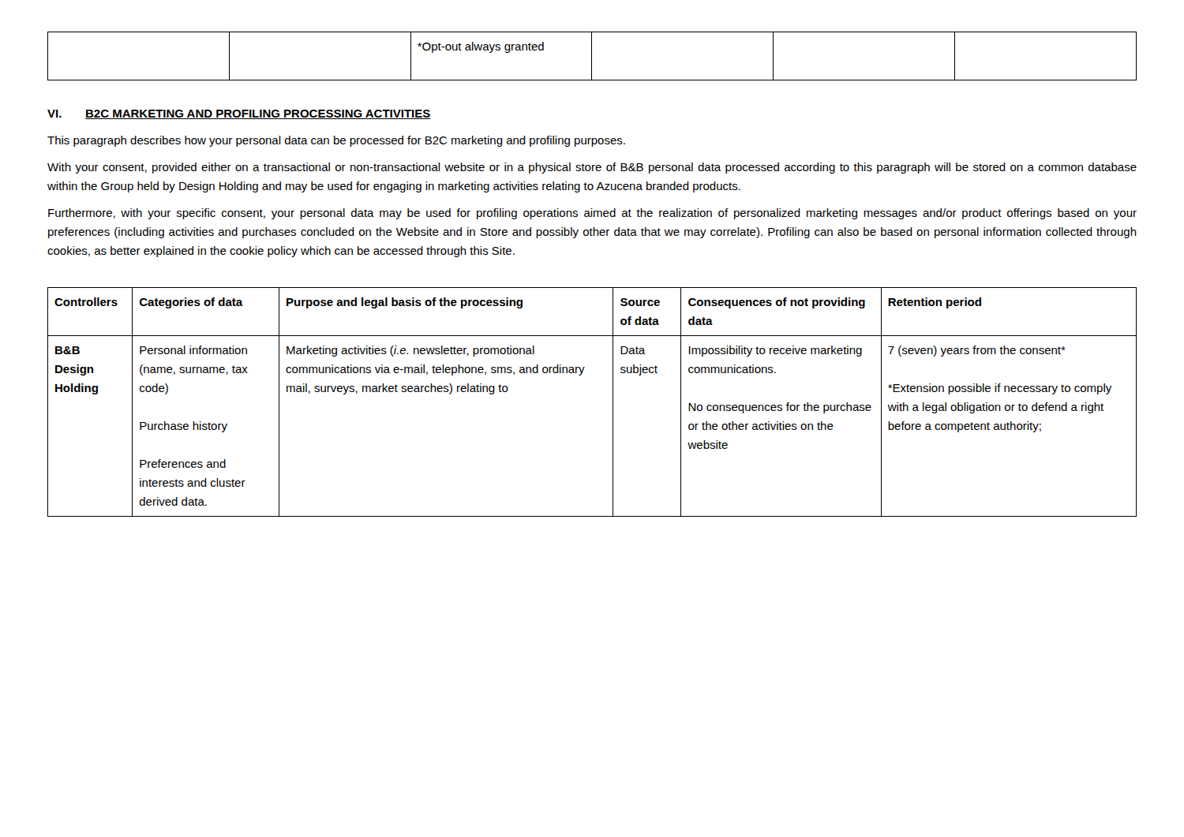| | | *Opt-out always granted | | | |
VI. B2C MARKETING AND PROFILING PROCESSING ACTIVITIES
This paragraph describes how your personal data can be processed for B2C marketing and profiling purposes.
With your consent, provided either on a transactional or non-transactional website or in a physical store of B&B personal data processed according to this paragraph will be stored on a common database within the Group held by Design Holding and may be used for engaging in marketing activities relating to Azucena branded products.
Furthermore, with your specific consent, your personal data may be used for profiling operations aimed at the realization of personalized marketing messages and/or product offerings based on your preferences (including activities and purchases concluded on the Website and in Store and possibly other data that we may correlate). Profiling can also be based on personal information collected through cookies, as better explained in the cookie policy which can be accessed through this Site.
| Controllers | Categories of data | Purpose and legal basis of the processing | Source of data | Consequences of not providing data | Retention period |
| --- | --- | --- | --- | --- | --- |
| B&B Design Holding | Personal information (name, surname, tax code) Purchase history Preferences and interests and cluster derived data. | Marketing activities ( i.e. newsletter, promotional communications via e-mail, telephone, sms, and ordinary mail, surveys, market searches) relating to | Data subject | Impossibility to receive marketing communications. No consequences for the purchase or the other activities on the website | 7 (seven) years from the consent* *Extension possible if necessary to comply with a legal obligation or to defend a right before a competent authority; |